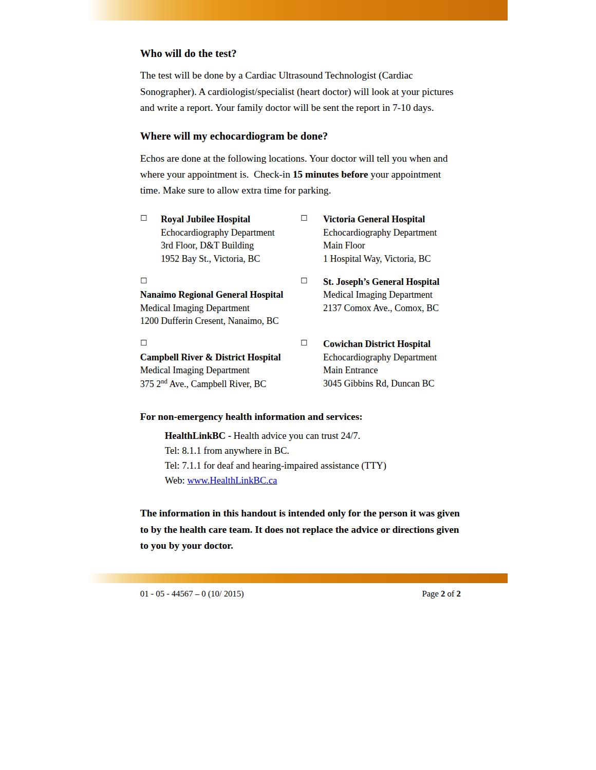Who will do the test?
The test will be done by a Cardiac Ultrasound Technologist (Cardiac Sonographer). A cardiologist/specialist (heart doctor) will look at your pictures and write a report. Your family doctor will be sent the report in 7-10 days.
Where will my echocardiogram be done?
Echos are done at the following locations. Your doctor will tell you when and where your appointment is. Check-in 15 minutes before your appointment time. Make sure to allow extra time for parking.
| ☐ Royal Jubilee Hospital Echocardiography Department 3rd Floor, D&T Building 1952 Bay St., Victoria, BC | ☐ Victoria General Hospital Echocardiography Department Main Floor 1 Hospital Way, Victoria, BC |
| ☐ Nanaimo Regional General Hospital Medical Imaging Department 1200 Dufferin Cresent, Nanaimo, BC | ☐ St. Joseph’s General Hospital Medical Imaging Department 2137 Comox Ave., Comox, BC |
| ☐ Campbell River & District Hospital Medical Imaging Department 375 2 nd Ave., Campbell River, BC | ☐ Cowichan District Hospital Echocardiography Department Main Entrance 3045 Gibbins Rd, Duncan BC |
For non-emergency health information and services:
HealthLinkBC - Health advice you can trust 24/7.
Tel: 8.1.1 from anywhere in BC.
Tel: 7.1.1 for deaf and hearing-impaired assistance (TTY)
Web: www.HealthLinkBC.ca
The information in this handout is intended only for the person it was given to by the health care team. It does not replace the advice or directions given to you by your doctor.
01 - 05 - 44567 – 0 (10/ 2015)
Page 2 of 2